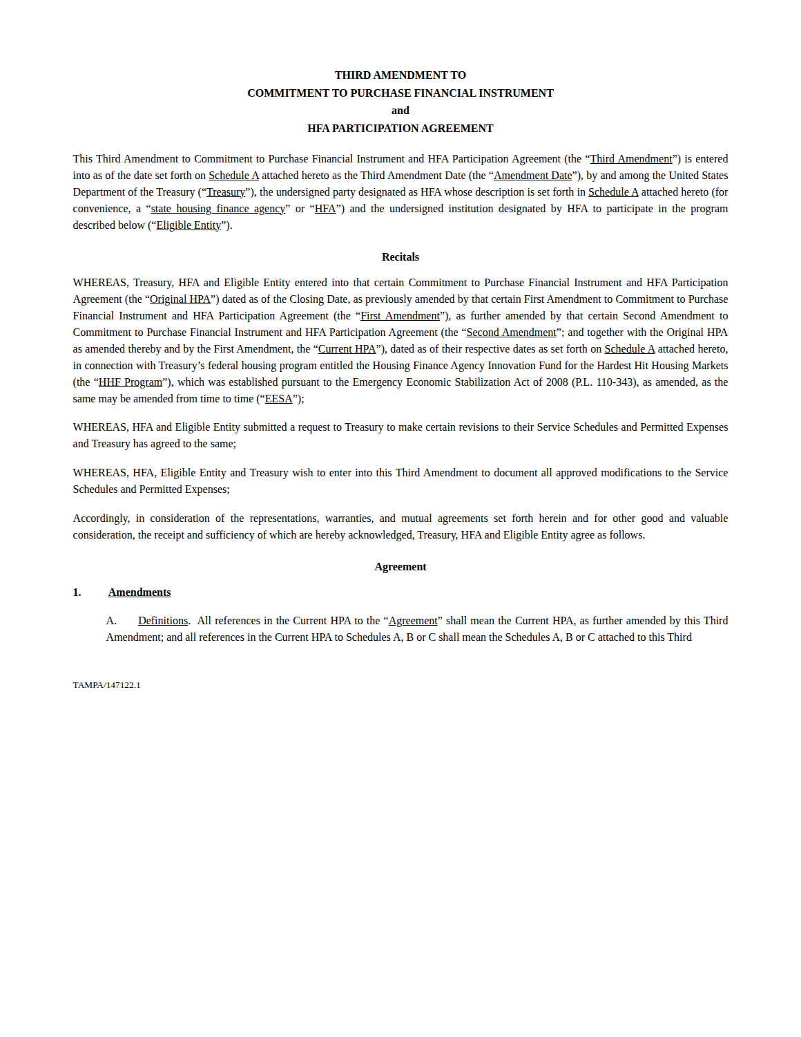THIRD AMENDMENT TO COMMITMENT TO PURCHASE FINANCIAL INSTRUMENT and HFA PARTICIPATION AGREEMENT
This Third Amendment to Commitment to Purchase Financial Instrument and HFA Participation Agreement (the “Third Amendment”) is entered into as of the date set forth on Schedule A attached hereto as the Third Amendment Date (the “Amendment Date”), by and among the United States Department of the Treasury (“Treasury”), the undersigned party designated as HFA whose description is set forth in Schedule A attached hereto (for convenience, a “state housing finance agency” or “HFA”) and the undersigned institution designated by HFA to participate in the program described below (“Eligible Entity”).
Recitals
WHEREAS, Treasury, HFA and Eligible Entity entered into that certain Commitment to Purchase Financial Instrument and HFA Participation Agreement (the “Original HPA”) dated as of the Closing Date, as previously amended by that certain First Amendment to Commitment to Purchase Financial Instrument and HFA Participation Agreement (the “First Amendment”), as further amended by that certain Second Amendment to Commitment to Purchase Financial Instrument and HFA Participation Agreement (the “Second Amendment”; and together with the Original HPA as amended thereby and by the First Amendment, the “Current HPA”), dated as of their respective dates as set forth on Schedule A attached hereto, in connection with Treasury’s federal housing program entitled the Housing Finance Agency Innovation Fund for the Hardest Hit Housing Markets (the “HHF Program”), which was established pursuant to the Emergency Economic Stabilization Act of 2008 (P.L. 110-343), as amended, as the same may be amended from time to time (“EESA”);
WHEREAS, HFA and Eligible Entity submitted a request to Treasury to make certain revisions to their Service Schedules and Permitted Expenses and Treasury has agreed to the same;
WHEREAS, HFA, Eligible Entity and Treasury wish to enter into this Third Amendment to document all approved modifications to the Service Schedules and Permitted Expenses;
Accordingly, in consideration of the representations, warranties, and mutual agreements set forth herein and for other good and valuable consideration, the receipt and sufficiency of which are hereby acknowledged, Treasury, HFA and Eligible Entity agree as follows.
Agreement
1. Amendments
A. Definitions. All references in the Current HPA to the “Agreement” shall mean the Current HPA, as further amended by this Third Amendment; and all references in the Current HPA to Schedules A, B or C shall mean the Schedules A, B or C attached to this Third
TAMPA/147122.1